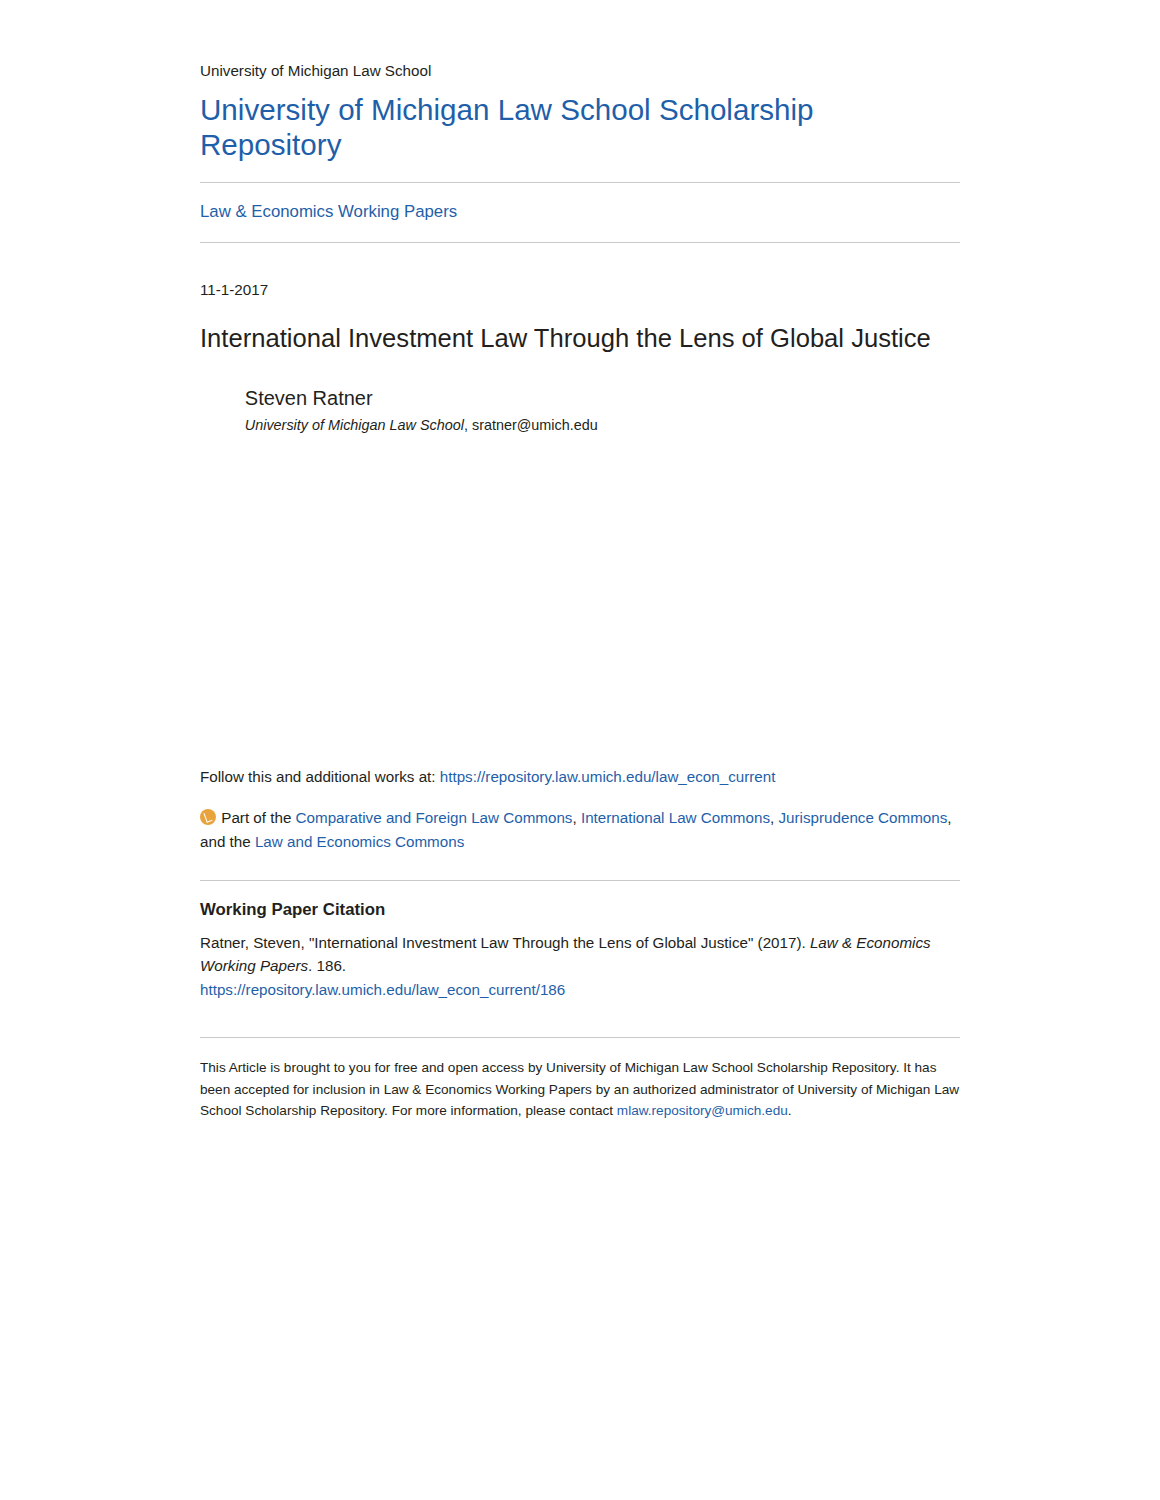University of Michigan Law School
University of Michigan Law School Scholarship Repository
Law & Economics Working Papers
11-1-2017
International Investment Law Through the Lens of Global Justice
Steven Ratner
University of Michigan Law School, sratner@umich.edu
Follow this and additional works at: https://repository.law.umich.edu/law_econ_current
Part of the Comparative and Foreign Law Commons, International Law Commons, Jurisprudence Commons, and the Law and Economics Commons
Working Paper Citation
Ratner, Steven, "International Investment Law Through the Lens of Global Justice" (2017). Law & Economics Working Papers. 186.
https://repository.law.umich.edu/law_econ_current/186
This Article is brought to you for free and open access by University of Michigan Law School Scholarship Repository. It has been accepted for inclusion in Law & Economics Working Papers by an authorized administrator of University of Michigan Law School Scholarship Repository. For more information, please contact mlaw.repository@umich.edu.